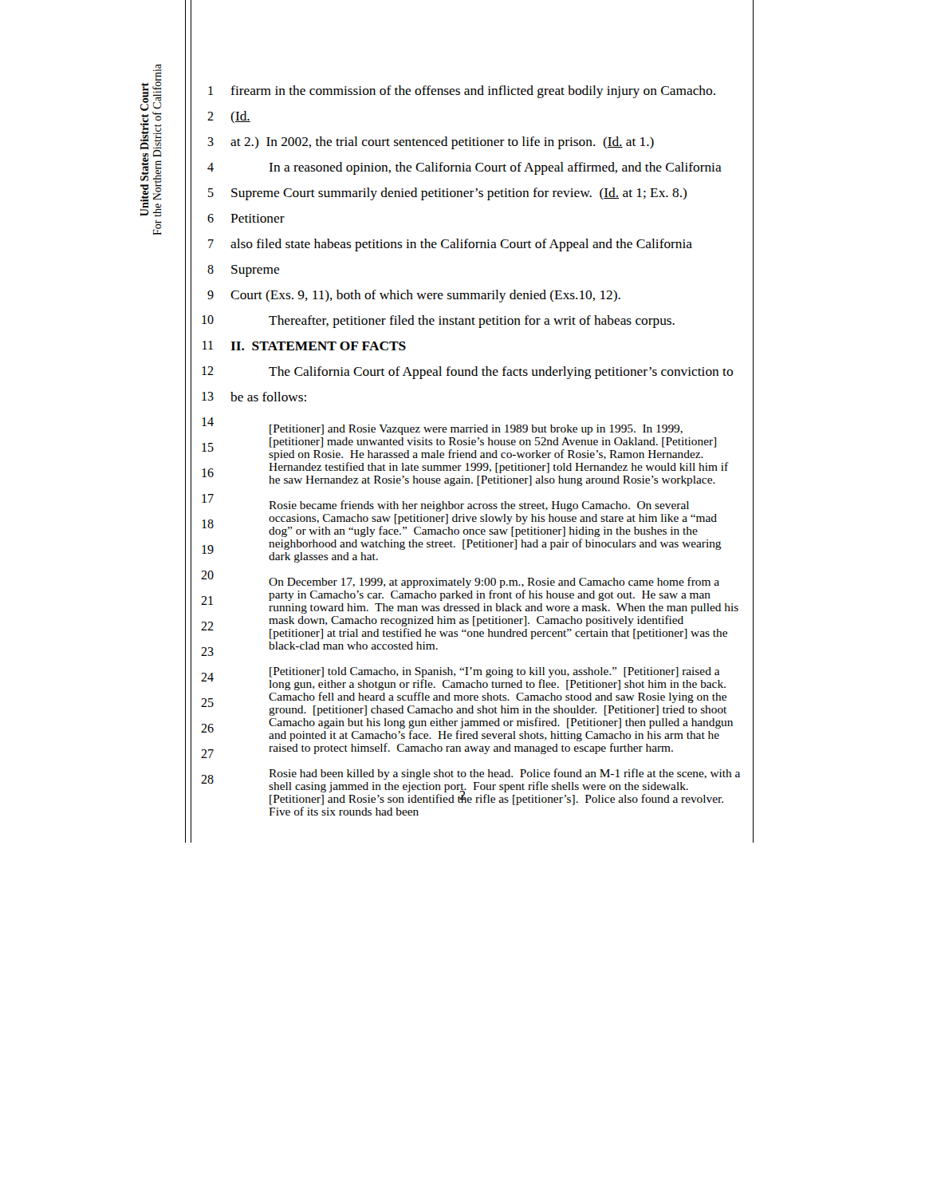1
2
3
4
5
6
7
8
9
10
11
12
13
14
15
16
17
18
19
20
21
22
23
24
25
26
27
28
United States District Court
For the Northern District of California
firearm in the commission of the offenses and inflicted great bodily injury on Camacho. (Id.
at 2.) In 2002, the trial court sentenced petitioner to life in prison. (Id. at 1.)
In a reasoned opinion, the California Court of Appeal affirmed, and the California
Supreme Court summarily denied petitioner’s petition for review. (Id. at 1; Ex. 8.) Petitioner
also filed state habeas petitions in the California Court of Appeal and the California Supreme
Court (Exs. 9, 11), both of which were summarily denied (Exs.10, 12).
Thereafter, petitioner filed the instant petition for a writ of habeas corpus.
II. STATEMENT OF FACTS
The California Court of Appeal found the facts underlying petitioner’s conviction to
be as follows:
[Petitioner] and Rosie Vazquez were married in 1989 but broke up in 1995. In 1999, [petitioner] made unwanted visits to Rosie’s house on 52nd Avenue in Oakland. [Petitioner] spied on Rosie. He harassed a male friend and co-worker of Rosie’s, Ramon Hernandez. Hernandez testified that in late summer 1999, [petitioner] told Hernandez he would kill him if he saw Hernandez at Rosie’s house again. [Petitioner] also hung around Rosie’s workplace.
Rosie became friends with her neighbor across the street, Hugo Camacho. On several occasions, Camacho saw [petitioner] drive slowly by his house and stare at him like a “mad dog” or with an “ugly face.” Camacho once saw [petitioner] hiding in the bushes in the neighborhood and watching the street. [Petitioner] had a pair of binoculars and was wearing dark glasses and a hat.
On December 17, 1999, at approximately 9:00 p.m., Rosie and Camacho came home from a party in Camacho’s car. Camacho parked in front of his house and got out. He saw a man running toward him. The man was dressed in black and wore a mask. When the man pulled his mask down, Camacho recognized him as [petitioner]. Camacho positively identified [petitioner] at trial and testified he was “one hundred percent” certain that [petitioner] was the black-clad man who accosted him.
[Petitioner] told Camacho, in Spanish, “I’m going to kill you, asshole.” [Petitioner] raised a long gun, either a shotgun or rifle. Camacho turned to flee. [Petitioner] shot him in the back. Camacho fell and heard a scuffle and more shots. Camacho stood and saw Rosie lying on the ground. [petitioner] chased Camacho and shot him in the shoulder. [Petitioner] tried to shoot Camacho again but his long gun either jammed or misfired. [Petitioner] then pulled a handgun and pointed it at Camacho’s face. He fired several shots, hitting Camacho in his arm that he raised to protect himself. Camacho ran away and managed to escape further harm.
Rosie had been killed by a single shot to the head. Police found an M-1 rifle at the scene, with a shell casing jammed in the ejection port. Four spent rifle shells were on the sidewalk. [Petitioner] and Rosie’s son identified the rifle as [petitioner’s]. Police also found a revolver. Five of its six rounds had been
2